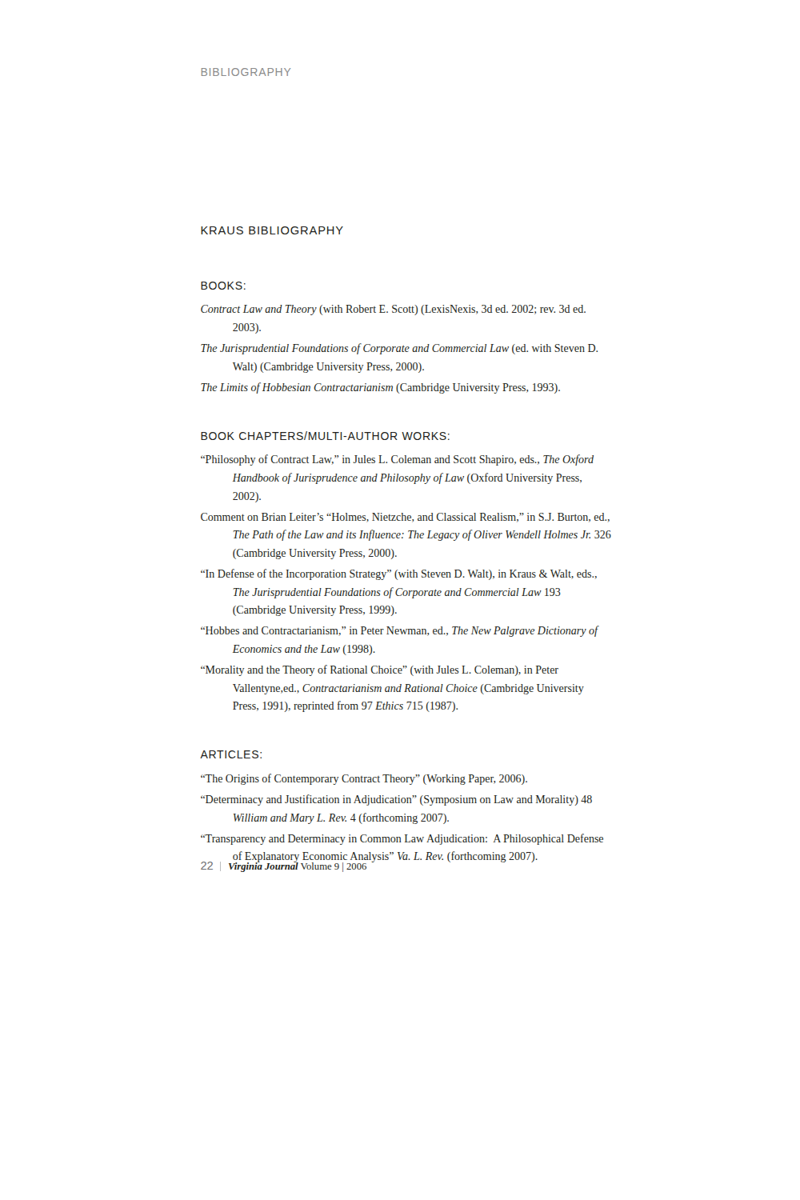BIBLIOGRAPHY
KRAUS BIBLIOGRAPHY
BOOKS:
Contract Law and Theory (with Robert E. Scott) (LexisNexis, 3d ed. 2002; rev. 3d ed. 2003).
The Jurisprudential Foundations of Corporate and Commercial Law (ed. with Steven D. Walt) (Cambridge University Press, 2000).
The Limits of Hobbesian Contractarianism (Cambridge University Press, 1993).
BOOK CHAPTERS/MULTI-AUTHOR WORKS:
“Philosophy of Contract Law,” in Jules L. Coleman and Scott Shapiro, eds., The Oxford Handbook of Jurisprudence and Philosophy of Law (Oxford University Press, 2002).
Comment on Brian Leiter’s “Holmes, Nietzche, and Classical Realism,” in S.J. Burton, ed., The Path of the Law and its Influence: The Legacy of Oliver Wendell Holmes Jr. 326 (Cambridge University Press, 2000).
“In Defense of the Incorporation Strategy” (with Steven D. Walt), in Kraus & Walt, eds., The Jurisprudential Foundations of Corporate and Commercial Law 193 (Cambridge University Press, 1999).
“Hobbes and Contractarianism,” in Peter Newman, ed., The New Palgrave Dictionary of Economics and the Law (1998).
“Morality and the Theory of Rational Choice” (with Jules L. Coleman), in Peter Vallentyne,ed., Contractarianism and Rational Choice (Cambridge University Press, 1991), reprinted from 97 Ethics 715 (1987).
ARTICLES:
“The Origins of Contemporary Contract Theory” (Working Paper, 2006).
“Determinacy and Justification in Adjudication” (Symposium on Law and Morality) 48 William and Mary L. Rev. 4 (forthcoming 2007).
“Transparency and Determinacy in Common Law Adjudication: A Philosophical Defense of Explanatory Economic Analysis” Va. L. Rev. (forthcoming 2007).
22 Virginia Journal Volume 9 | 2006